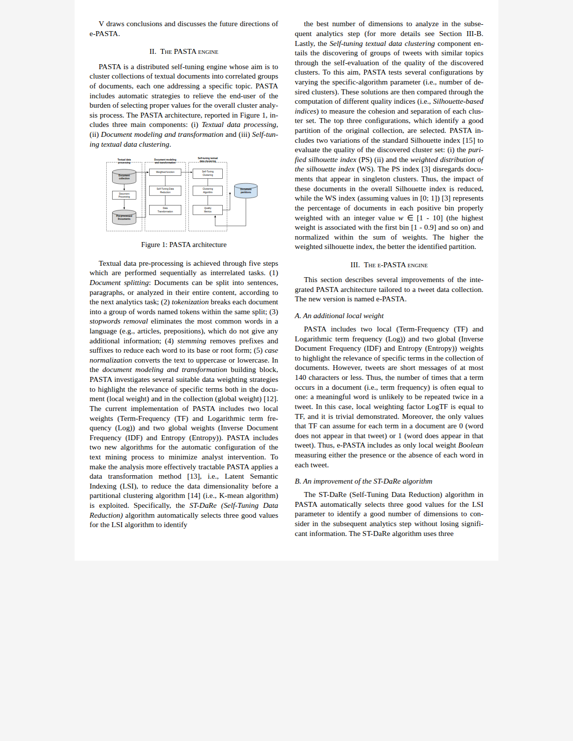V draws conclusions and discusses the future directions of e-PASTA.
II. The PASTA engine
PASTA is a distributed self-tuning engine whose aim is to cluster collections of textual documents into correlated groups of documents, each one addressing a specific topic. PASTA includes automatic strategies to relieve the end-user of the burden of selecting proper values for the overall cluster analysis process. The PASTA architecture, reported in Figure 1, includes three main components: (i) Textual data processing, (ii) Document modeling and transformation and (iii) Self-tuning textual data clustering.
Textual data processing Document modeling and transformation Self-tuning textual data clustering Document collection Document Processing Pre-processed Documents Weighted function Self-Tuning Data Reduction Data Transformation Self-Tuning Clustering Clustering Algorithm Quality Metrics Document partitions
Figure 1: PASTA architecture
Textual data pre-processing is achieved through five steps which are performed sequentially as interrelated tasks. (1) Document splitting: Documents can be split into sentences, paragraphs, or analyzed in their entire content, according to the next analytics task; (2) tokenization breaks each document into a group of words named tokens within the same split; (3) stopwords removal eliminates the most common words in a language (e.g., articles, prepositions), which do not give any additional information; (4) stemming removes prefixes and suffixes to reduce each word to its base or root form; (5) case normalization converts the text to uppercase or lowercase. In the document modeling and transformation building block, PASTA investigates several suitable data weighting strategies to highlight the relevance of specific terms both in the document (local weight) and in the collection (global weight) [12]. The current implementation of PASTA includes two local weights (Term-Frequency (TF) and Logarithmic term frequency (Log)) and two global weights (Inverse Document Frequency (IDF) and Entropy (Entropy)). PASTA includes two new algorithms for the automatic configuration of the text mining process to minimize analyst intervention. To make the analysis more effectively tractable PASTA applies a data transformation method [13], i.e., Latent Semantic Indexing (LSI), to reduce the data dimensionality before a partitional clustering algorithm [14] (i.e., K-mean algorithm) is exploited. Specifically, the ST-DaRe (Self-Tuning Data Reduction) algorithm automatically selects three good values for the LSI algorithm to identify
the best number of dimensions to analyze in the subsequent analytics step (for more details see Section III-B. Lastly, the Self-tuning textual data clustering component entails the discovering of groups of tweets with similar topics through the self-evaluation of the quality of the discovered clusters. To this aim, PASTA tests several configurations by varying the specific-algorithm parameter (i.e., number of desired clusters). These solutions are then compared through the computation of different quality indices (i.e., Silhouette-based indices) to measure the cohesion and separation of each cluster set. The top three configurations, which identify a good partition of the original collection, are selected. PASTA includes two variations of the standard Silhouette index [15] to evaluate the quality of the discovered cluster set: (i) the purified silhouette index (PS) (ii) and the weighted distribution of the silhouette index (WS). The PS index [3] disregards documents that appear in singleton clusters. Thus, the impact of these documents in the overall Silhouette index is reduced, while the WS index (assuming values in [0; 1]) [3] represents the percentage of documents in each positive bin properly weighted with an integer value w ∈ [1 - 10] (the highest weight is associated with the first bin [1 - 0.9] and so on) and normalized within the sum of weights. The higher the weighted silhouette index, the better the identified partition.
III. The e-PASTA engine
This section describes several improvements of the integrated PASTA architecture tailored to a tweet data collection. The new version is named e-PASTA.
A. An additional local weight
PASTA includes two local (Term-Frequency (TF) and Logarithmic term frequency (Log)) and two global (Inverse Document Frequency (IDF) and Entropy (Entropy)) weights to highlight the relevance of specific terms in the collection of documents. However, tweets are short messages of at most 140 characters or less. Thus, the number of times that a term occurs in a document (i.e., term frequency) is often equal to one: a meaningful word is unlikely to be repeated twice in a tweet. In this case, local weighting factor LogTF is equal to TF, and it is trivial demonstrated. Moreover, the only values that TF can assume for each term in a document are 0 (word does not appear in that tweet) or 1 (word does appear in that tweet). Thus, e-PASTA includes as only local weight Boolean measuring either the presence or the absence of each word in each tweet.
B. An improvement of the ST-DaRe algorithm
The ST-DaRe (Self-Tuning Data Reduction) algorithm in PASTA automatically selects three good values for the LSI parameter to identify a good number of dimensions to consider in the subsequent analytics step without losing significant information. The ST-DaRe algorithm uses three